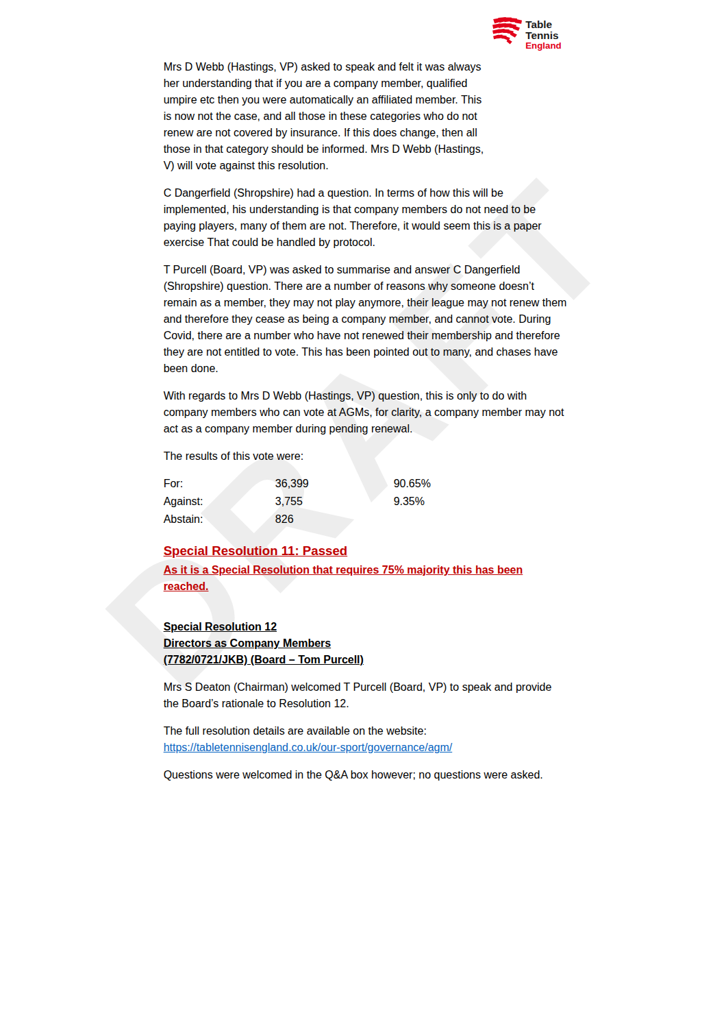DRAFT
Table Tennis England Table Tennis England
Mrs D Webb (Hastings, VP) asked to speak and felt it was always her understanding that if you are a company member, qualified umpire etc then you were automatically an affiliated member. This is now not the case, and all those in these categories who do not renew are not covered by insurance. If this does change, then all those in that category should be informed. Mrs D Webb (Hastings, V) will vote against this resolution.
C Dangerfield (Shropshire) had a question. In terms of how this will be implemented, his understanding is that company members do not need to be paying players, many of them are not. Therefore, it would seem this is a paper exercise That could be handled by protocol.
T Purcell (Board, VP) was asked to summarise and answer C Dangerfield (Shropshire) question. There are a number of reasons why someone doesn’t remain as a member, they may not play anymore, their league may not renew them and therefore they cease as being a company member, and cannot vote. During Covid, there are a number who have not renewed their membership and therefore they are not entitled to vote. This has been pointed out to many, and chases have been done.
With regards to Mrs D Webb (Hastings, VP) question, this is only to do with company members who can vote at AGMs, for clarity, a company member may not act as a company member during pending renewal.
The results of this vote were:
| For: | 36,399 | 90.65% |
| Against: | 3,755 | 9.35% |
| Abstain: | 826 | |
Special Resolution 11: Passed
As it is a Special Resolution that requires 75% majority this has been reached.
Special Resolution 12
Directors as Company Members
(7782/0721/JKB) (Board – Tom Purcell)
Mrs S Deaton (Chairman) welcomed T Purcell (Board, VP) to speak and provide the Board’s rationale to Resolution 12.
The full resolution details are available on the website:
https://tabletennisengland.co.uk/our-sport/governance/agm/
Questions were welcomed in the Q&A box however; no questions were asked.